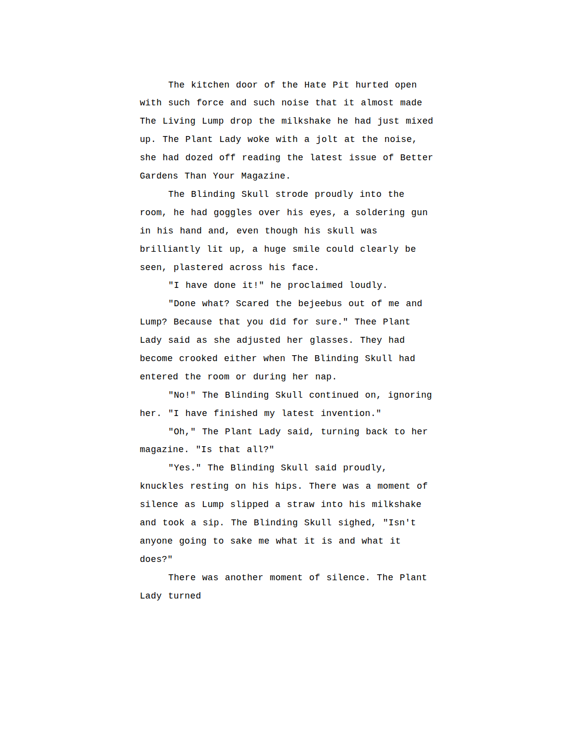The kitchen door of the Hate Pit hurted open with such force and such noise that it almost made The Living Lump drop the milkshake he had just mixed up. The Plant Lady woke with a jolt at the noise, she had dozed off reading the latest issue of Better Gardens Than Your Magazine.
The Blinding Skull strode proudly into the room, he had goggles over his eyes, a soldering gun in his hand and, even though his skull was brilliantly lit up, a huge smile could clearly be seen, plastered across his face.
"I have done it!" he proclaimed loudly.
"Done what? Scared the bejeebus out of me and Lump? Because that you did for sure." Thee Plant Lady said as she adjusted her glasses. They had become crooked either when The Blinding Skull had entered the room or during her nap.
"No!" The Blinding Skull continued on, ignoring her. "I have finished my latest invention."
"Oh," The Plant Lady said, turning back to her magazine. "Is that all?"
"Yes." The Blinding Skull said proudly, knuckles resting on his hips. There was a moment of silence as Lump slipped a straw into his milkshake and took a sip. The Blinding Skull sighed, "Isn't anyone going to sake me what it is and what it does?"
There was another moment of silence. The Plant Lady turned